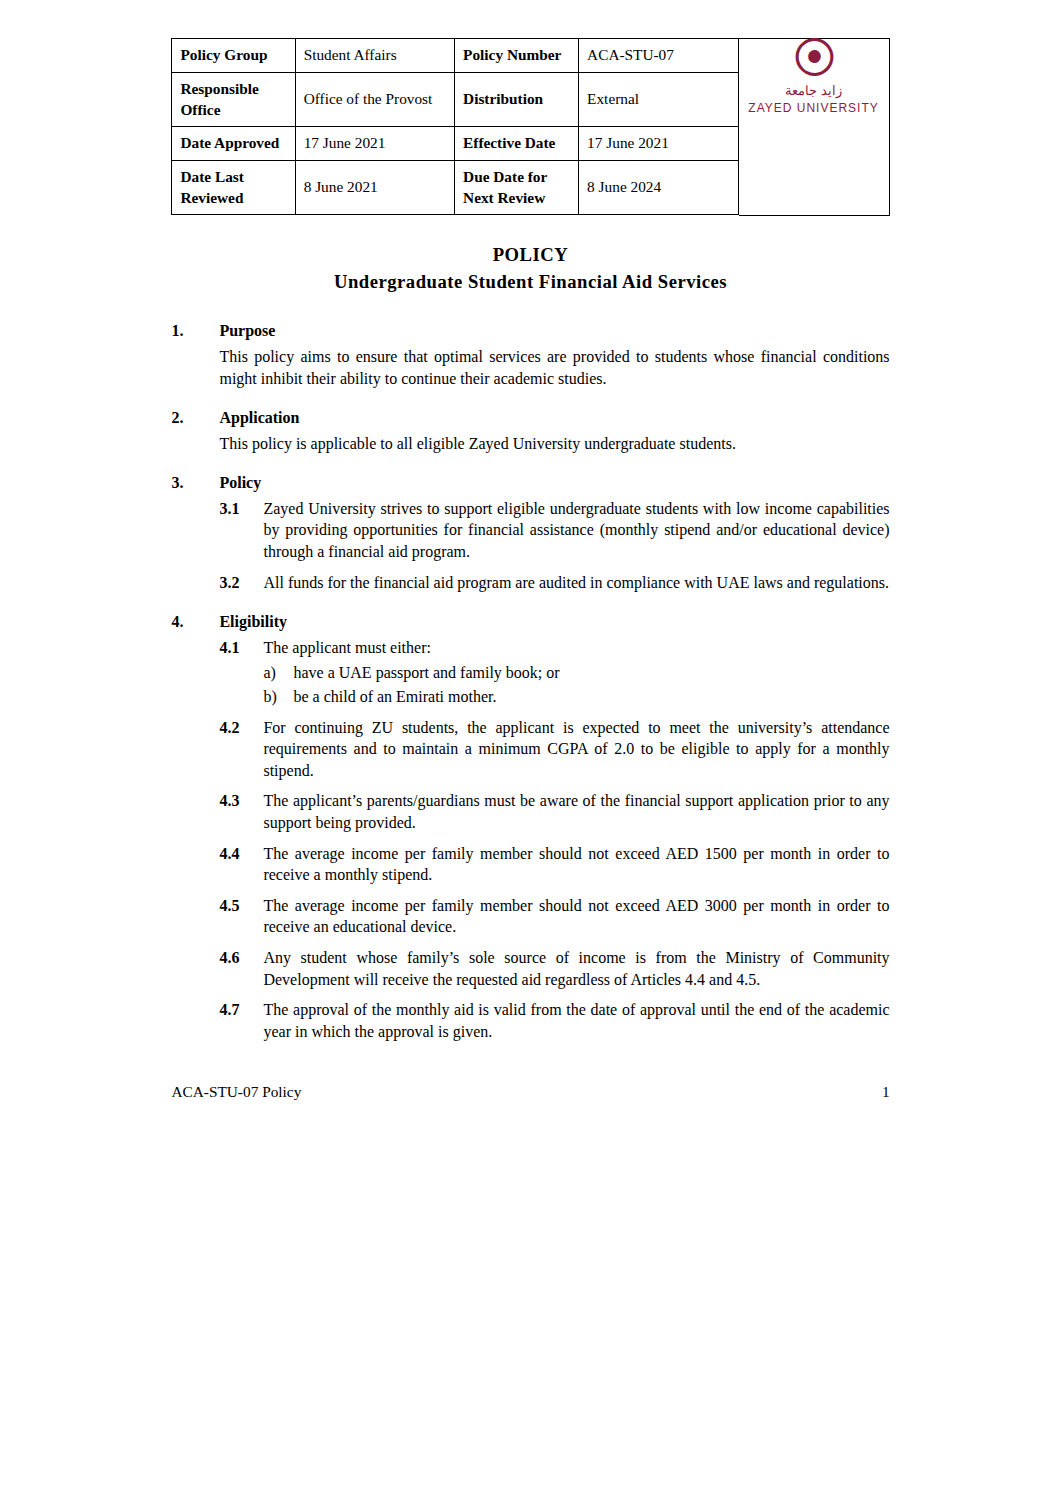| / Policy Group / Student Affairs / Policy Number / ACA-STU-07 / / Responsible Office / Office of the Provost / Distribution / External / / Date Approved / 17 June 2021 / Effective Date / 17 June 2021 / / Date Last Reviewed / 8 June 2021 / Due Date for Next Review / 8 June 2024 / | ⦿ زايد جامعة ZAYED UNIVERSITY |
POLICY Undergraduate Student Financial Aid Services
Purpose
This policy aims to ensure that optimal services are provided to students whose financial conditions might inhibit their ability to continue their academic studies.
Application
This policy is applicable to all eligible Zayed University undergraduate students.
Policy
3.1 Zayed University strives to support eligible undergraduate students with low income capabilities by providing opportunities for financial assistance (monthly stipend and/or educational device) through a financial aid program.
3.2 All funds for the financial aid program are audited in compliance with UAE laws and regulations.
Eligibility
4.1 The applicant must either:
a) have a UAE passport and family book; or
b) be a child of an Emirati mother.
4.2 For continuing ZU students, the applicant is expected to meet the university’s attendance requirements and to maintain a minimum CGPA of 2.0 to be eligible to apply for a monthly stipend.
4.3 The applicant’s parents/guardians must be aware of the financial support application prior to any support being provided.
4.4 The average income per family member should not exceed AED 1500 per month in order to receive a monthly stipend.
4.5 The average income per family member should not exceed AED 3000 per month in order to receive an educational device.
4.6 Any student whose family’s sole source of income is from the Ministry of Community Development will receive the requested aid regardless of Articles 4.4 and 4.5.
4.7 The approval of the monthly aid is valid from the date of approval until the end of the academic year in which the approval is given.
ACA-STU-07 Policy
1